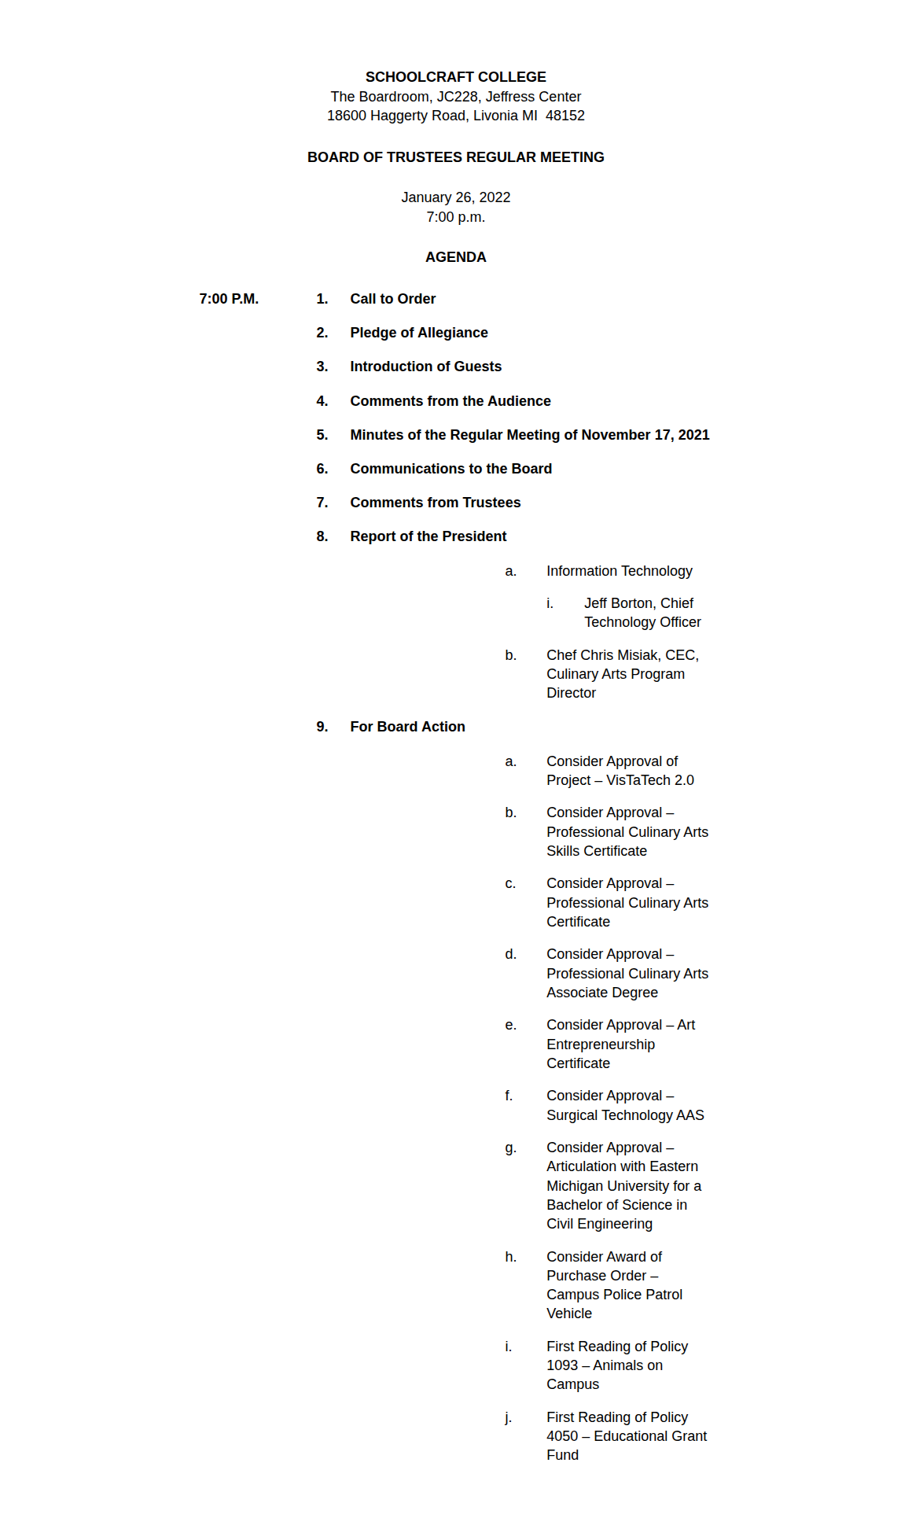SCHOOLCRAFT COLLEGE
The Boardroom, JC228, Jeffress Center
18600 Haggerty Road, Livonia MI 48152
BOARD OF TRUSTEES REGULAR MEETING
January 26, 2022
7:00 p.m.
AGENDA
7:00 P.M. 1. Call to Order
2. Pledge of Allegiance
3. Introduction of Guests
4. Comments from the Audience
5. Minutes of the Regular Meeting of November 17, 2021
6. Communications to the Board
7. Comments from Trustees
8. Report of the President
a. Information Technology
i. Jeff Borton, Chief Technology Officer
b. Chef Chris Misiak, CEC, Culinary Arts Program Director
9. For Board Action
a. Consider Approval of Project – VisTaTech 2.0
b. Consider Approval – Professional Culinary Arts Skills Certificate
c. Consider Approval – Professional Culinary Arts Certificate
d. Consider Approval – Professional Culinary Arts Associate Degree
e. Consider Approval – Art Entrepreneurship Certificate
f. Consider Approval – Surgical Technology AAS
g. Consider Approval – Articulation with Eastern Michigan University for a Bachelor of Science in Civil Engineering
h. Consider Award of Purchase Order – Campus Police Patrol Vehicle
i. First Reading of Policy 1093 – Animals on Campus
j. First Reading of Policy 4050 – Educational Grant Fund